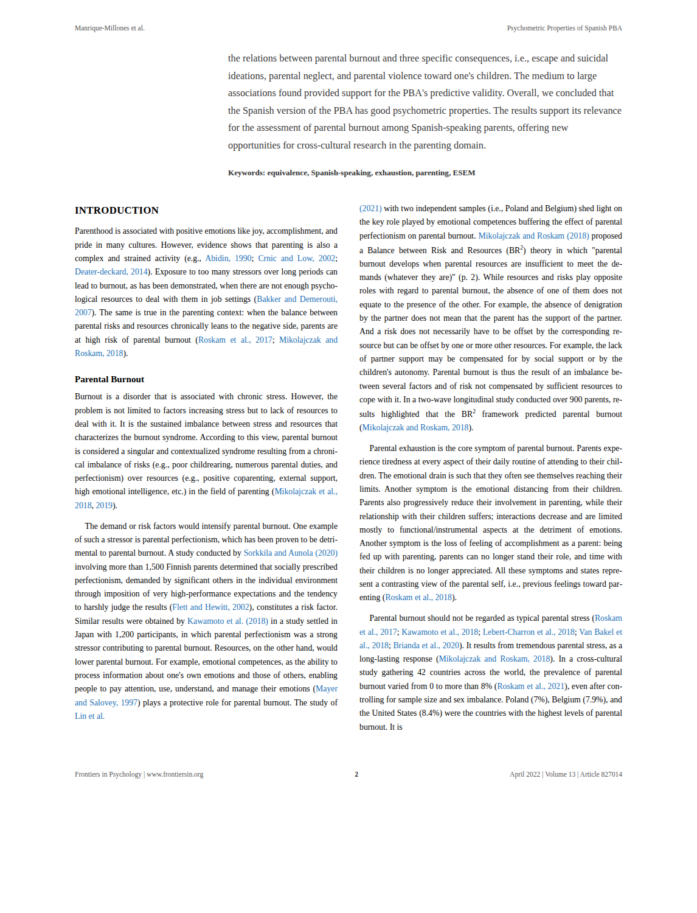Manrique-Millones et al.
Psychometric Properties of Spanish PBA
the relations between parental burnout and three specific consequences, i.e., escape and suicidal ideations, parental neglect, and parental violence toward one's children. The medium to large associations found provided support for the PBA's predictive validity. Overall, we concluded that the Spanish version of the PBA has good psychometric properties. The results support its relevance for the assessment of parental burnout among Spanish-speaking parents, offering new opportunities for cross-cultural research in the parenting domain.
Keywords: equivalence, Spanish-speaking, exhaustion, parenting, ESEM
Introduction
Parenthood is associated with positive emotions like joy, accomplishment, and pride in many cultures. However, evidence shows that parenting is also a complex and strained activity (e.g., Abidin, 1990; Crnic and Low, 2002; Deater-deckard, 2014). Exposure to too many stressors over long periods can lead to burnout, as has been demonstrated, when there are not enough psychological resources to deal with them in job settings (Bakker and Demerouti, 2007). The same is true in the parenting context: when the balance between parental risks and resources chronically leans to the negative side, parents are at high risk of parental burnout (Roskam et al., 2017; Mikolajczak and Roskam, 2018).
Parental Burnout
Burnout is a disorder that is associated with chronic stress. However, the problem is not limited to factors increasing stress but to lack of resources to deal with it. It is the sustained imbalance between stress and resources that characterizes the burnout syndrome. According to this view, parental burnout is considered a singular and contextualized syndrome resulting from a chronical imbalance of risks (e.g., poor childrearing, numerous parental duties, and perfectionism) over resources (e.g., positive coparenting, external support, high emotional intelligence, etc.) in the field of parenting (Mikolajczak et al., 2018, 2019).
The demand or risk factors would intensify parental burnout. One example of such a stressor is parental perfectionism, which has been proven to be detrimental to parental burnout. A study conducted by Sorkkila and Aunola (2020) involving more than 1,500 Finnish parents determined that socially prescribed perfectionism, demanded by significant others in the individual environment through imposition of very high-performance expectations and the tendency to harshly judge the results (Flett and Hewitt, 2002), constitutes a risk factor. Similar results were obtained by Kawamoto et al. (2018) in a study settled in Japan with 1,200 participants, in which parental perfectionism was a strong stressor contributing to parental burnout. Resources, on the other hand, would lower parental burnout. For example, emotional competences, as the ability to process information about one's own emotions and those of others, enabling people to pay attention, use, understand, and manage their emotions (Mayer and Salovey, 1997) plays a protective role for parental burnout. The study of Lin et al.
(2021) with two independent samples (i.e., Poland and Belgium) shed light on the key role played by emotional competences buffering the effect of parental perfectionism on parental burnout. Mikolajczak and Roskam (2018) proposed a Balance between Risk and Resources (BR2) theory in which "parental burnout develops when parental resources are insufficient to meet the demands (whatever they are)" (p. 2). While resources and risks play opposite roles with regard to parental burnout, the absence of one of them does not equate to the presence of the other. For example, the absence of denigration by the partner does not mean that the parent has the support of the partner. And a risk does not necessarily have to be offset by the corresponding resource but can be offset by one or more other resources. For example, the lack of partner support may be compensated for by social support or by the children's autonomy. Parental burnout is thus the result of an imbalance between several factors and of risk not compensated by sufficient resources to cope with it. In a two-wave longitudinal study conducted over 900 parents, results highlighted that the BR2 framework predicted parental burnout (Mikolajczak and Roskam, 2018).
Parental exhaustion is the core symptom of parental burnout. Parents experience tiredness at every aspect of their daily routine of attending to their children. The emotional drain is such that they often see themselves reaching their limits. Another symptom is the emotional distancing from their children. Parents also progressively reduce their involvement in parenting, while their relationship with their children suffers; interactions decrease and are limited mostly to functional/instrumental aspects at the detriment of emotions. Another symptom is the loss of feeling of accomplishment as a parent: being fed up with parenting, parents can no longer stand their role, and time with their children is no longer appreciated. All these symptoms and states represent a contrasting view of the parental self, i.e., previous feelings toward parenting (Roskam et al., 2018).
Parental burnout should not be regarded as typical parental stress (Roskam et al., 2017; Kawamoto et al., 2018; Lebert-Charron et al., 2018; Van Bakel et al., 2018; Brianda et al., 2020). It results from tremendous parental stress, as a long-lasting response (Mikolajczak and Roskam, 2018). In a cross-cultural study gathering 42 countries across the world, the prevalence of parental burnout varied from 0 to more than 8% (Roskam et al., 2021), even after controlling for sample size and sex imbalance. Poland (7%), Belgium (7.9%), and the United States (8.4%) were the countries with the highest levels of parental burnout. It is
Frontiers in Psychology | www.frontiersin.org
2
April 2022 | Volume 13 | Article 827014